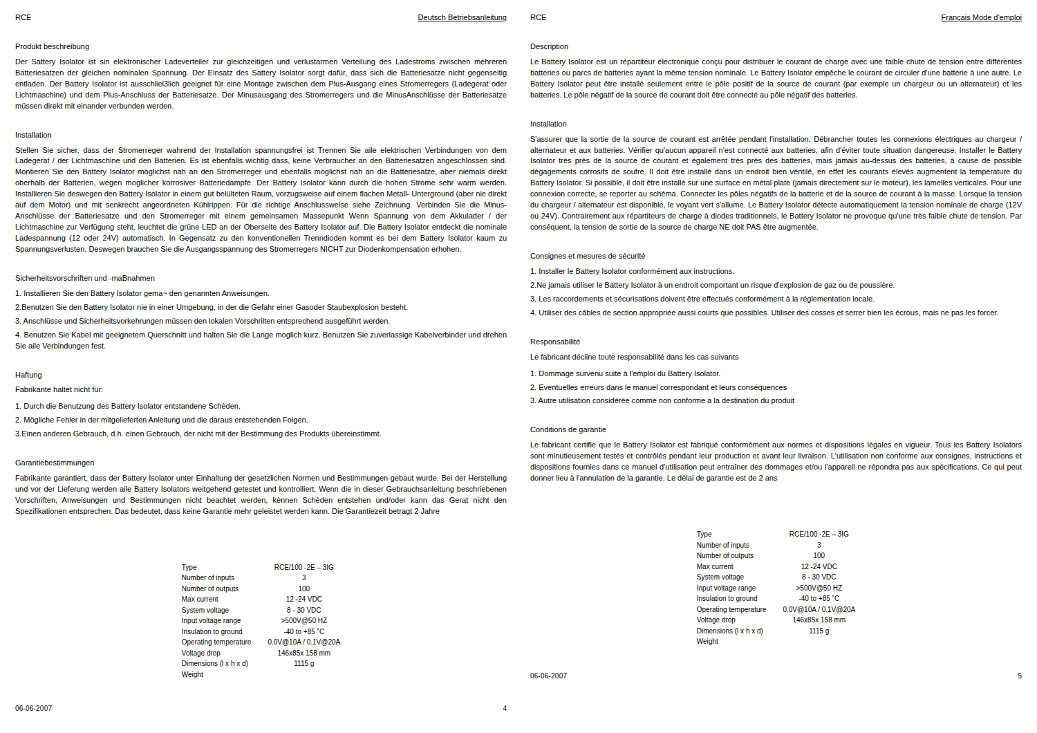RCE Deutsch Betriebsanleitung
Produkt beschreibung
Der Sattery Isolator ist sin elektronischer Ladeverteiler zur gleichzeitigen und verlustarmen Verteilung des Ladestroms zwischen mehreren Batteriesatzen der gleichen nominalen Spannung. Der Einsatz des Sattery Isolator sorgt dafür, dass sich die Batteriesatze nicht gegenseitig entladen. Der Battery Isolator ist ausschliel3lich geeignet für eine Montage zwischen dem Plus-Ausgang eines Stromerregers (Ladegerat oder Lichtmaschine) und dem Plus-Anschluss der Batteriesatze. Der Minusausgang des Stromerregers und die MinusAnschlüsse der Batteriesatze müssen direkt mit einander verbunden werden.
Installation
Stellen Sie sicher, dass der Stromerreger wahrend der Installation spannungsfrei ist Trennen Sie aile elektrischen Verbindungen von dem Ladegerat / der Lichtmaschine und den Batterien. Es ist ebenfalls wichtig dass, keine Verbraucher an den Batteriesatzen angeschlossen sind. Montieren Sie den Battery Isolator möglichst nah an den Stromerreger und ebenfalls möglichst nah an die Batteriesatze, aber niemals direkt oberhalb der Batterien, wegen moglicher korrosiver Batteriedampfe. Der Battery Isolator kann durch die hohen Strome sehr warm werden. Installieren Sie deswegen den Battery Isolator in einem gut belülteten Raum, vorzugsweise auf einem flachen Metall- Unterground (aber nie direkt auf dem Motor) und mit senkrecht angeordneten Kühlrippen. Für die richtige Anschlussweise siehe Zeichnung. Verbinden Sie die Minus-Anschlüsse der Batteriesatze und den Stromerreger mit einem gemeinsamen Massepunkt Wenn Spannung von dem Akkulader / der Lichtmaschine zur Verfügung steht, leuchtet die grüne LED an der Oberseite des Battery Isolator auf. Die Battery Isolator entdeckt die nominale Ladespannung (12 oder 24V) automatisch. In Gegensatz zu den konventionellen Trenndioden kommt es bei dem Battery Isolator kaum zu Spannungsverlusten. Deswegen brauchen Sie die Ausgangsspannung des Stromerregers NICHT zur Diodenkompensation erhohen.
Sicherheitsvorschriften und -maBnahmen
1. Installieren Sie den Battery Isolator gema~ den genannten Anweisungen.
2.Benutzen Sie den Battery Isolator nie in einer Umgebung, in der die Gefahr einer Gasoder Staubexplosion besteht.
3. Anschlüsse und Sicherheitsvorkehrungen müssen den lokalen Vorschrilten entsprechend ausgeführt werden.
4. Benutzen Sie Kabel mit geeignetem Querschnitt und halten Sie die Lange moglich kurz. Benutzen Sie zuverlassige Kabelverbinder und drehen Sie aile Verbindungen fest.
Haftung
Fabrikante haltet nicht für:
1. Durch die Benutzung des Battery Isolator entstandene Schèden.
2. Mögliche Fehler in der mitgelieferten Anleitung und die daraus entstehenden Foigen.
3.Einen anderen Gebrauch, d.h. einen Gebrauch, der nicht mit der Bestimmung des Produkts übereinstimmt.
Garantiebestimmungen
Fabrikante garantiert, dass der Battery Isolator unter Einhaltung der gesetzlichen Normen und Bestimmungen gebaut wurde. Bei der Herstellung und vor der Lieferung werden aile Battery Isolators weitgehend getestet und kontrolliert. Wenn die in dieser Gebrauchsanleitung beschriebenen Vorschriften, Anweisungen und Bestimmungen nicht beachtet werden, kènnen Schèden entstehen und/oder kann das Gerat nicht den Spezifikationen entsprechen. Das bedeutet, dass keine Garantie mehr geleistet werden kann. Die Garantiezeit betragt 2 Jahre
| Type | RCE/100 -2E – 3IG |
| Number of inputs | 3 |
| Number of outputs | 100 |
| Max current | 12 -24 VDC |
| System voltage | 8 - 30 VDC |
| Input voltage range | >500V@50 HZ |
| Insulation to ground | -40 to +85 ˚C |
| Operating temperature | 0.0V@10A / 0.1V@20A |
| Voltage drop | 146x85x 158 mm |
| Dimensions (l x h x d) | 1115 g |
| Weight | |
06-06-2007 4
RCE Français Mode d'emploi
Description
Le Battery Isolator est un répartiteur électronique conçu pour distribuer le courant de charge avec une faible chute de tension entre différentes batteries ou parcs de batteries ayant la même tension nominale. Le Battery Isolator empêche le courant de circuler d'une batterie à une autre. Le Battery Isolator peut être installé seulement entre le pôle positif de la source de courant (par exemple un chargeur ou un alternateur) et les batteries. Le pôle négatif de la source de courant doit être connecté au pôle négatif des batteries.
Installation
S'assurer que la sortie de la source de courant est arrêtée pendant l'installation. Débrancher toutes les connexions électriques au chargeur / alternateur et aux batteries. Vérifier qu'aucun appareil n'est connecté aux batteries, afin d'éviter toute situation dangereuse. Installer le Battery Isolator très près de la source de courant et également très près des batteries, mais jamais au-dessus des batteries, à cause de possible dégagements corrosifs de soufre. Il doit être installé dans un endroit bien ventilé, en effet les courants élevés augmentent la température du Battery Isolator. Si possible, il doit être installé sur une surface en métal plate (jamais directement sur le moteur), les lamelles verticales. Pour une connexion correcte, se reporter au schéma. Connecter les pôles négatifs de la batterie et de la source de courant à la masse. Lorsque la tension du chargeur / alternateur est disponible, le voyant vert s'allume. Le Battery Isolator détecte automatiquement la tension nominale de charge (12V ou 24V). Contrairement aux répartiteurs de charge à diodes traditionnels, le Battery Isolator ne provoque qu'une très faible chute de tension. Par conséquent, la tension de sortie de la source de charge NE doit PAS être augmentée.
Consignes et mesures de sécurité
1. Installer le Battery Isolator conformément aux instructions.
2.Ne jamais utiliser le Battery Isolator à un endroit comportant un risque d'explosion de gaz ou de poussière.
3. Les raccordements et sécurisations doivent être effectués conformément à la réglementation locale.
4. Utiliser des câbles de section appropriée aussi courts que possibles. Utiliser des cosses et serrer bien les écrous, mais ne pas les forcer.
Responsabilité
Le fabricant décline toute responsabilité dans les cas suivants
1. Dommage survenu suite à l'emploi du Battery Isolator.
2. Eventuelles erreurs dans le manuel correspondant et leurs conséquences
3. Autre utilisation considérée comme non conforme à la destination du produit
Conditions de garantie
Le fabricant certifie que le Battery Isolator est fabriqué conformément aux normes et dispositions légales en vigueur. Tous les Battery Isolators sont minutieusement testés et contrôlés pendant leur production et avant leur livraison. L'utilisation non conforme aux consignes, instructions et dispositions fournies dans ce manuel d'utilisation peut entraîner des dommages et/ou l'appareil ne répondra pas aux spécifications. Ce qui peut donner lieu à l'annulation de la garantie. Le délai de garantie est de 2 ans
| Type | RCE/100 -2E – 3IG |
| Number of inputs | 3 |
| Number of outputs | 100 |
| Max current | 12 -24 VDC |
| System voltage | 8 - 30 VDC |
| Input voltage range | >500V@50 HZ |
| Insulation to ground | -40 to +85 ˚C |
| Operating temperature | 0.0V@10A / 0.1V@20A |
| Voltage drop | 146x85x 158 mm |
| Dimensions (l x h x d) | 1115 g |
| Weight | |
06-06-2007 5